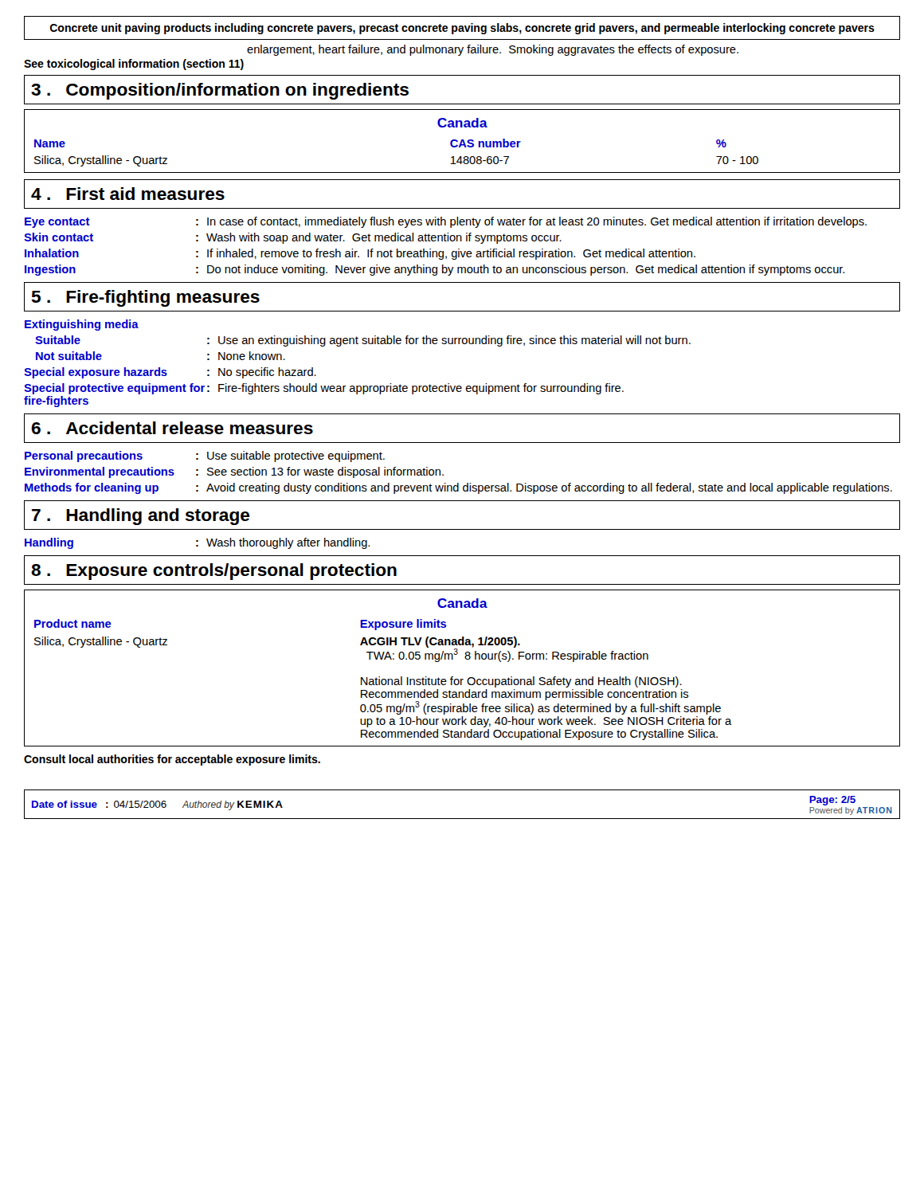Concrete unit paving products including concrete pavers, precast concrete paving slabs, concrete grid pavers, and permeable interlocking concrete pavers
enlargement, heart failure, and pulmonary failure. Smoking aggravates the effects of exposure.
See toxicological information (section 11)
3 . Composition/information on ingredients
Canada
| Name | CAS number | % |
| --- | --- | --- |
| Silica, Crystalline - Quartz | 14808-60-7 | 70 - 100 |
4 . First aid measures
| Eye contact | : | In case of contact, immediately flush eyes with plenty of water for at least 20 minutes. Get medical attention if irritation develops. |
| Skin contact | : | Wash with soap and water. Get medical attention if symptoms occur. |
| Inhalation | : | If inhaled, remove to fresh air. If not breathing, give artificial respiration. Get medical attention. |
| Ingestion | : | Do not induce vomiting. Never give anything by mouth to an unconscious person. Get medical attention if symptoms occur. |
5 . Fire-fighting measures
| Extinguishing media | | |
| Suitable | : | Use an extinguishing agent suitable for the surrounding fire, since this material will not burn. |
| Not suitable | : | None known. |
| Special exposure hazards | : | No specific hazard. |
| Special protective equipment for fire-fighters | : | Fire-fighters should wear appropriate protective equipment for surrounding fire. |
6 . Accidental release measures
| Personal precautions | : | Use suitable protective equipment. |
| Environmental precautions | : | See section 13 for waste disposal information. |
| Methods for cleaning up | : | Avoid creating dusty conditions and prevent wind dispersal. Dispose of according to all federal, state and local applicable regulations. |
7 . Handling and storage
| Handling | : | Wash thoroughly after handling. |
8 . Exposure controls/personal protection
Canada
| Product name | Exposure limits |
| --- | --- |
| Silica, Crystalline - Quartz | ACGIH TLV (Canada, 1/2005). TWA: 0.05 mg/m 3 8 hour(s). Form: Respirable fraction National Institute for Occupational Safety and Health (NIOSH). Recommended standard maximum permissible concentration is 0.05 mg/m 3 (respirable free silica) as determined by a full-shift sample up to a 10-hour work day, 40-hour work week. See NIOSH Criteria for a Recommended Standard Occupational Exposure to Crystalline Silica. |
Consult local authorities for acceptable exposure limits.
Date of issue : 04/15/2006 Authored by KEMIKA
Page: 2/5
Powered by ATRION